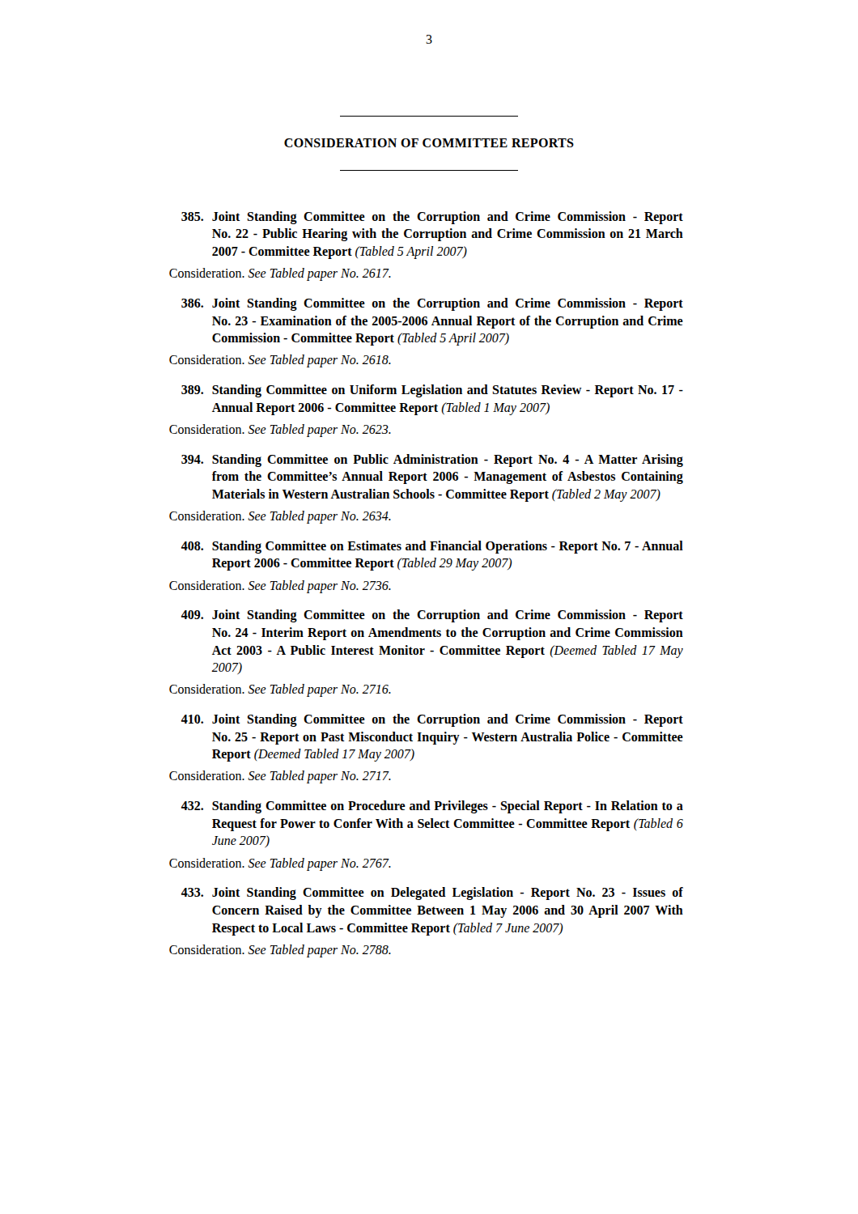3
Consideration of Committee Reports
385.
Joint Standing Committee on the Corruption and Crime Commission - Report No. 22 - Public Hearing with the Corruption and Crime Commission on 21 March 2007 - Committee Report (Tabled 5 April 2007)
Consideration. See Tabled paper No. 2617.
386.
Joint Standing Committee on the Corruption and Crime Commission - Report No. 23 - Examination of the 2005-2006 Annual Report of the Corruption and Crime Commission - Committee Report (Tabled 5 April 2007)
Consideration. See Tabled paper No. 2618.
389.
Standing Committee on Uniform Legislation and Statutes Review - Report No. 17 - Annual Report 2006 - Committee Report (Tabled 1 May 2007)
Consideration. See Tabled paper No. 2623.
394.
Standing Committee on Public Administration - Report No. 4 - A Matter Arising from the Committee’s Annual Report 2006 - Management of Asbestos Containing Materials in Western Australian Schools - Committee Report (Tabled 2 May 2007)
Consideration. See Tabled paper No. 2634.
408.
Standing Committee on Estimates and Financial Operations - Report No. 7 - Annual Report 2006 - Committee Report (Tabled 29 May 2007)
Consideration. See Tabled paper No. 2736.
409.
Joint Standing Committee on the Corruption and Crime Commission - Report No. 24 - Interim Report on Amendments to the Corruption and Crime Commission Act 2003 - A Public Interest Monitor - Committee Report (Deemed Tabled 17 May 2007)
Consideration. See Tabled paper No. 2716.
410.
Joint Standing Committee on the Corruption and Crime Commission - Report No. 25 - Report on Past Misconduct Inquiry - Western Australia Police - Committee Report (Deemed Tabled 17 May 2007)
Consideration. See Tabled paper No. 2717.
432.
Standing Committee on Procedure and Privileges - Special Report - In Relation to a Request for Power to Confer With a Select Committee - Committee Report (Tabled 6 June 2007)
Consideration. See Tabled paper No. 2767.
433.
Joint Standing Committee on Delegated Legislation - Report No. 23 - Issues of Concern Raised by the Committee Between 1 May 2006 and 30 April 2007 With Respect to Local Laws - Committee Report (Tabled 7 June 2007)
Consideration. See Tabled paper No. 2788.